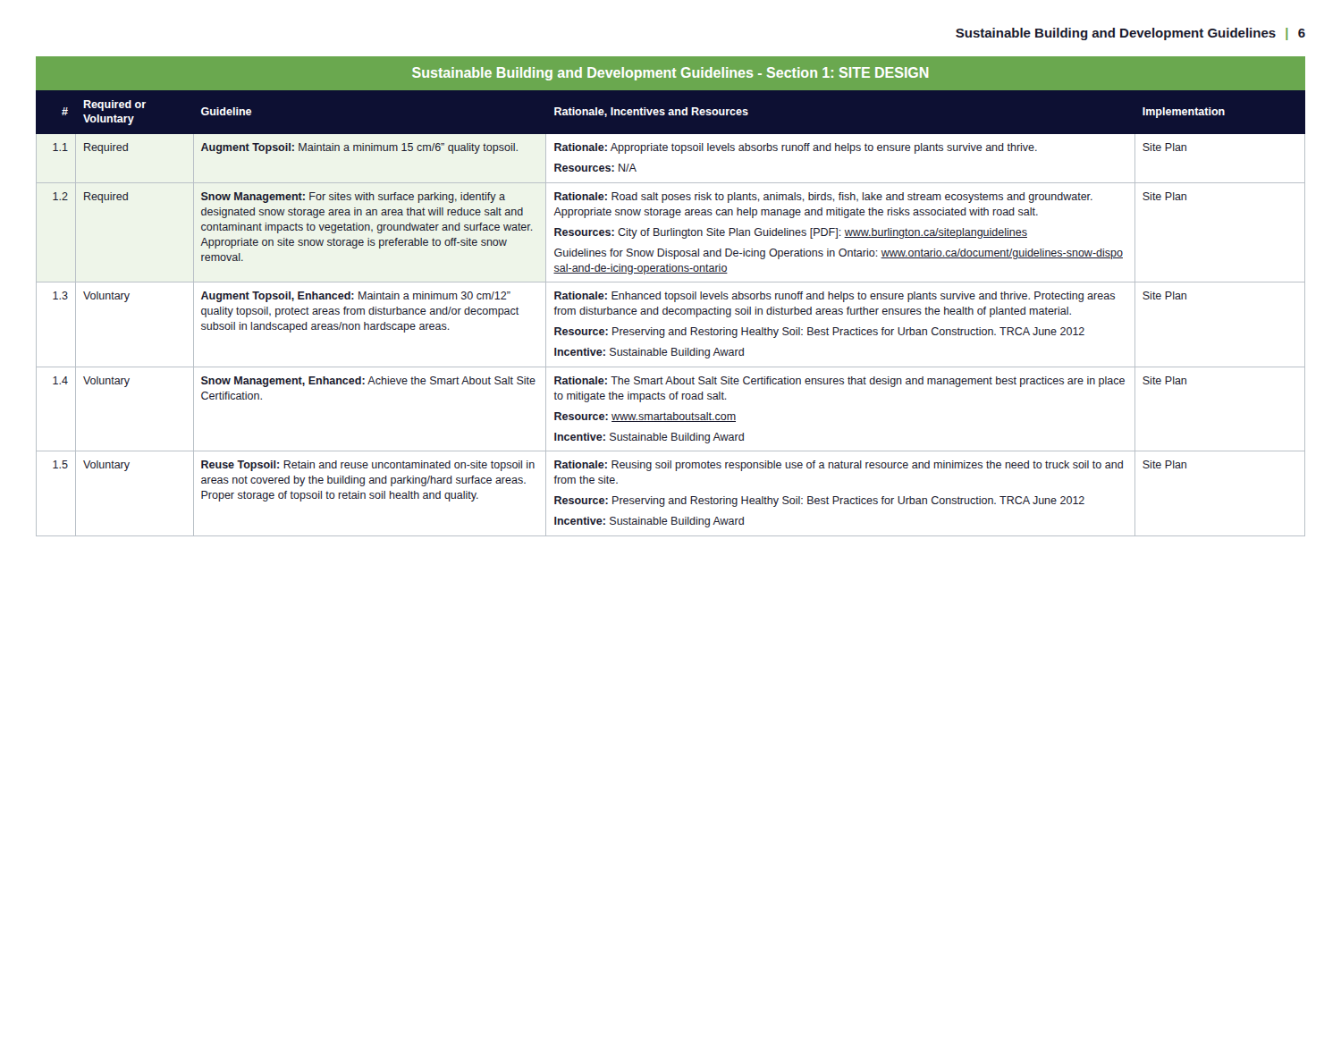Sustainable Building and Development Guidelines | 6
Sustainable Building and Development Guidelines - Section 1: SITE DESIGN
| # | Required or Voluntary | Guideline | Rationale, Incentives and Resources | Implementation |
| --- | --- | --- | --- | --- |
| 1.1 | Required | Augment Topsoil: Maintain a minimum 15 cm/6” quality topsoil. | Rationale: Appropriate topsoil levels absorbs runoff and helps to ensure plants survive and thrive. Resources: N/A | Site Plan |
| 1.2 | Required | Snow Management: For sites with surface parking, identify a designated snow storage area in an area that will reduce salt and contaminant impacts to vegetation, groundwater and surface water. Appropriate on site snow storage is preferable to off-site snow removal. | Rationale: Road salt poses risk to plants, animals, birds, fish, lake and stream ecosystems and groundwater. Appropriate snow storage areas can help manage and mitigate the risks associated with road salt. Resources: City of Burlington Site Plan Guidelines [PDF]: www.burlington.ca/siteplanguidelines Guidelines for Snow Disposal and De-icing Operations in Ontario: www.ontario.ca/document/guidelines-snow-disposal-and-de-icing-operations-ontario | Site Plan |
| 1.3 | Voluntary | Augment Topsoil, Enhanced: Maintain a minimum 30 cm/12” quality topsoil, protect areas from disturbance and/or decompact subsoil in landscaped areas/non hardscape areas. | Rationale: Enhanced topsoil levels absorbs runoff and helps to ensure plants survive and thrive. Protecting areas from disturbance and decompacting soil in disturbed areas further ensures the health of planted material. Resource: Preserving and Restoring Healthy Soil: Best Practices for Urban Construction. TRCA June 2012 Incentive: Sustainable Building Award | Site Plan |
| 1.4 | Voluntary | Snow Management, Enhanced: Achieve the Smart About Salt Site Certification. | Rationale: The Smart About Salt Site Certification ensures that design and management best practices are in place to mitigate the impacts of road salt. Resource: www.smartaboutsalt.com Incentive: Sustainable Building Award | Site Plan |
| 1.5 | Voluntary | Reuse Topsoil: Retain and reuse uncontaminated on-site topsoil in areas not covered by the building and parking/hard surface areas. Proper storage of topsoil to retain soil health and quality. | Rationale: Reusing soil promotes responsible use of a natural resource and minimizes the need to truck soil to and from the site. Resource: Preserving and Restoring Healthy Soil: Best Practices for Urban Construction. TRCA June 2012 Incentive: Sustainable Building Award | Site Plan |